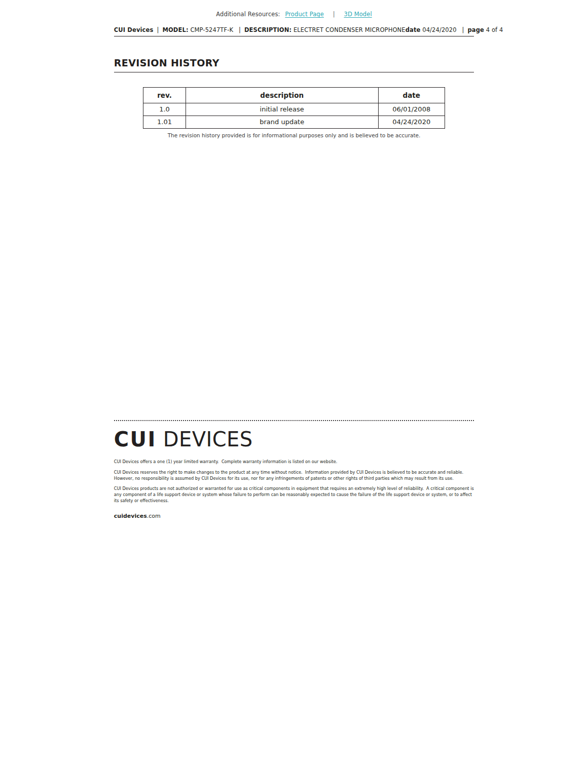Additional Resources: Product Page | 3D Model
CUI Devices|MODEL: CMP-5247TF-K |DESCRIPTION: Electret Condenser Microphone
date 04/24/2020 |page 4 of 4
Revision History
| rev. | description | date |
| --- | --- | --- |
| 1.0 | initial release | 06/01/2008 |
| 1.01 | brand update | 04/24/2020 |
The revision history provided is for informational purposes only and is believed to be accurate.
CUI DEVICES
CUI Devices offers a one (1) year limited warranty. Complete warranty information is listed on our website.
CUI Devices reserves the right to make changes to the product at any time without notice. Information provided by CUI Devices is believed to be accurate and reliable. However, no responsibility is assumed by CUI Devices for its use, nor for any infringements of patents or other rights of third parties which may result from its use.
CUI Devices products are not authorized or warranted for use as critical components in equipment that requires an extremely high level of reliability. A critical component is any component of a life support device or system whose failure to perform can be reasonably expected to cause the failure of the life support device or system, or to affect its safety or effectiveness.
cuidevices.com